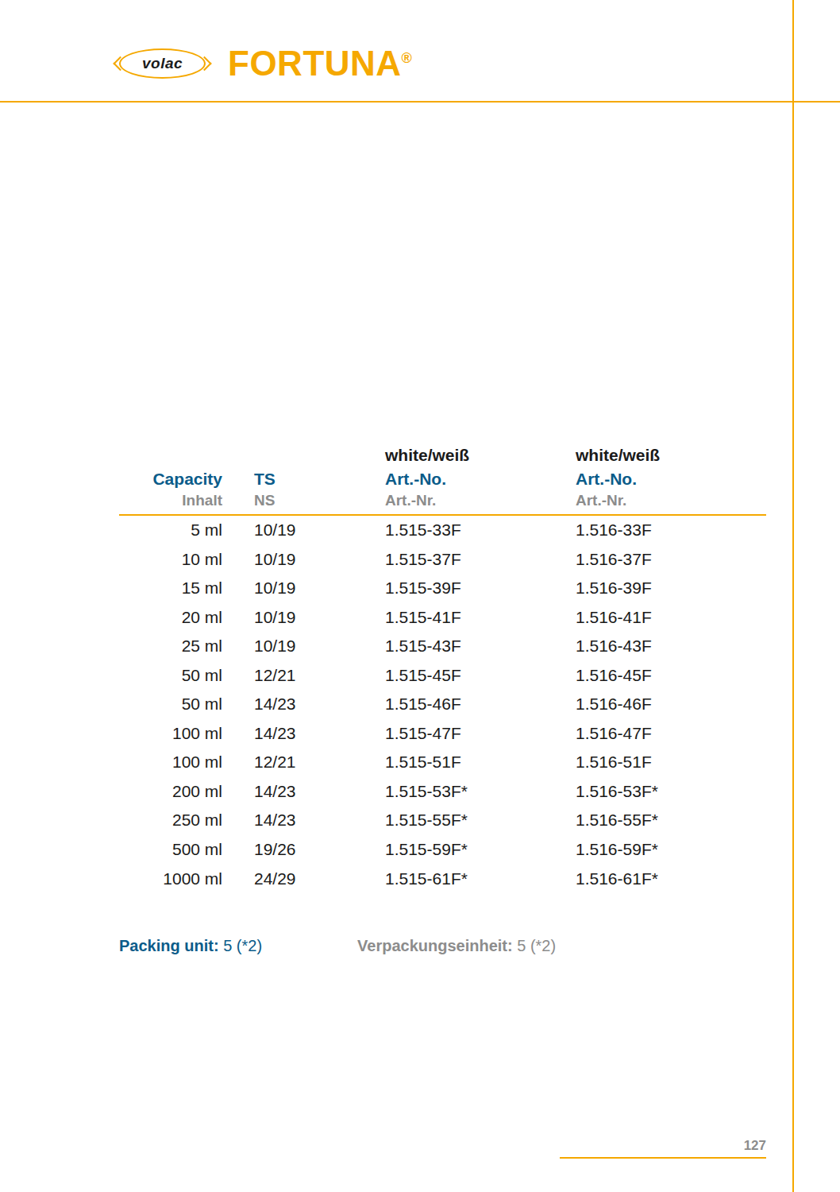volac
FORTUNA®
| | | white/weiß | white/weiß |
| --- | --- | --- | --- |
| Capacity | TS | Art.-No. | Art.-No. |
| Inhalt | NS | Art.-Nr. | Art.-Nr. |
| 5 ml | 10/19 | 1.515-33F | 1.516-33F |
| 10 ml | 10/19 | 1.515-37F | 1.516-37F |
| 15 ml | 10/19 | 1.515-39F | 1.516-39F |
| 20 ml | 10/19 | 1.515-41F | 1.516-41F |
| 25 ml | 10/19 | 1.515-43F | 1.516-43F |
| 50 ml | 12/21 | 1.515-45F | 1.516-45F |
| 50 ml | 14/23 | 1.515-46F | 1.516-46F |
| 100 ml | 14/23 | 1.515-47F | 1.516-47F |
| 100 ml | 12/21 | 1.515-51F | 1.516-51F |
| 200 ml | 14/23 | 1.515-53F* | 1.516-53F* |
| 250 ml | 14/23 | 1.515-55F* | 1.516-55F* |
| 500 ml | 19/26 | 1.515-59F* | 1.516-59F* |
| 1000 ml | 24/29 | 1.515-61F* | 1.516-61F* |
Packing unit: 5 (*2)
Verpackungseinheit: 5 (*2)
127